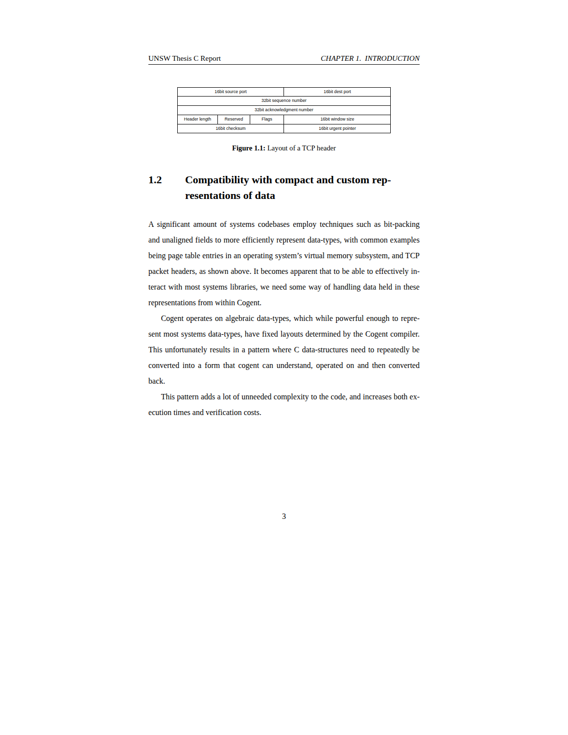UNSW Thesis C Report CHAPTER 1. INTRODUCTION
| 16bit source port | 16bit dest port |
| 32bit sequence number |
| 32bit acknowledgment number |
| Header length | Reserved | Flags | 16bit window size |
| 16bit checksum | 16bit urgent pointer |
Figure 1.1: Layout of a TCP header
1.2 Compatibility with compact and custom rep- resentations of data
A significant amount of systems codebases employ techniques such as bit-packing and unaligned fields to more efficiently represent data-types, with common examples being page table entries in an operating system’s virtual memory subsystem, and TCP packet headers, as shown above. It becomes apparent that to be able to effectively interact with most systems libraries, we need some way of handling data held in these representations from within Cogent.
Cogent operates on algebraic data-types, which while powerful enough to represent most systems data-types, have fixed layouts determined by the Cogent compiler. This unfortunately results in a pattern where C data-structures need to repeatedly be converted into a form that cogent can understand, operated on and then converted back.
This pattern adds a lot of unneeded complexity to the code, and increases both execution times and verification costs.
3